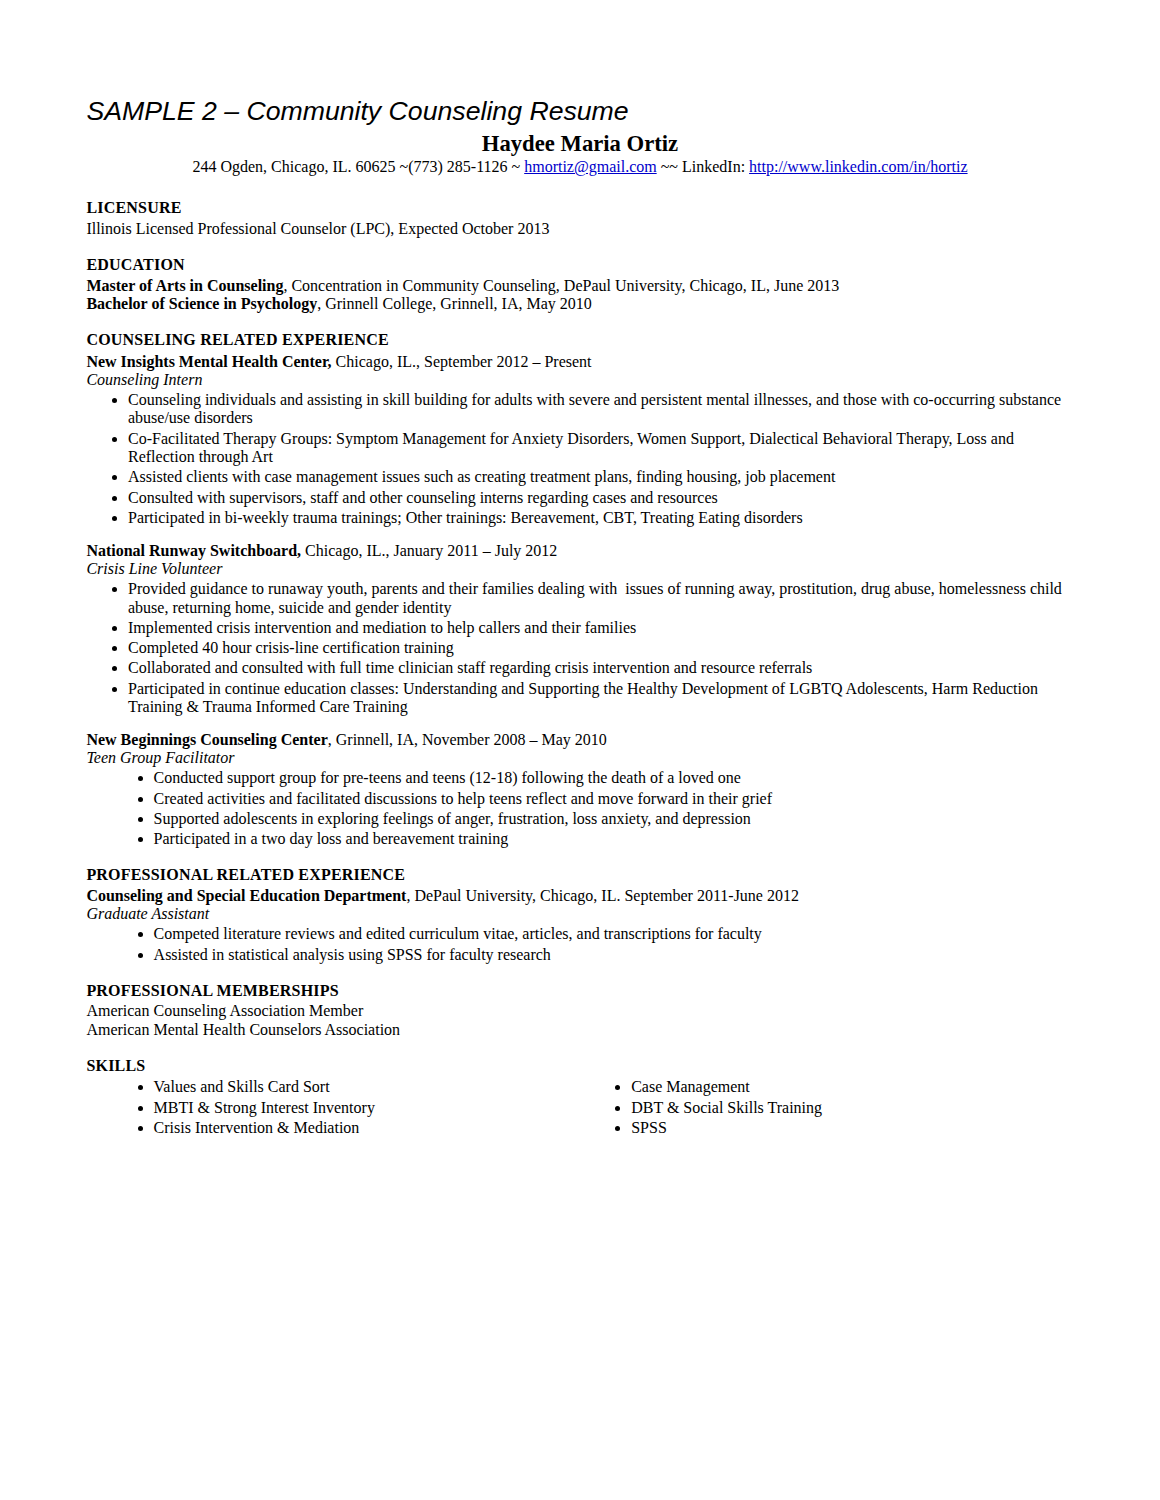SAMPLE 2 – Community Counseling Resume
Haydee Maria Ortiz
244 Ogden, Chicago, IL. 60625 ~(773) 285-1126 ~ hmortiz@gmail.com ~~ LinkedIn: http://www.linkedin.com/in/hortiz
Licensure
Illinois Licensed Professional Counselor (LPC), Expected October 2013
Education
Master of Arts in Counseling, Concentration in Community Counseling, DePaul University, Chicago, IL, June 2013
Bachelor of Science in Psychology, Grinnell College, Grinnell, IA, May 2010
Counseling Related Experience
New Insights Mental Health Center, Chicago, IL., September 2012 – Present
Counseling Intern
Counseling individuals and assisting in skill building for adults with severe and persistent mental illnesses, and those with co-occurring substance abuse/use disorders
Co-Facilitated Therapy Groups: Symptom Management for Anxiety Disorders, Women Support, Dialectical Behavioral Therapy, Loss and Reflection through Art
Assisted clients with case management issues such as creating treatment plans, finding housing, job placement
Consulted with supervisors, staff and other counseling interns regarding cases and resources
Participated in bi-weekly trauma trainings; Other trainings: Bereavement, CBT, Treating Eating disorders
National Runway Switchboard, Chicago, IL., January 2011 – July 2012
Crisis Line Volunteer
Provided guidance to runaway youth, parents and their families dealing with issues of running away, prostitution, drug abuse, homelessness child abuse, returning home, suicide and gender identity
Implemented crisis intervention and mediation to help callers and their families
Completed 40 hour crisis-line certification training
Collaborated and consulted with full time clinician staff regarding crisis intervention and resource referrals
Participated in continue education classes: Understanding and Supporting the Healthy Development of LGBTQ Adolescents, Harm Reduction Training & Trauma Informed Care Training
New Beginnings Counseling Center, Grinnell, IA, November 2008 – May 2010
Teen Group Facilitator
Conducted support group for pre-teens and teens (12-18) following the death of a loved one
Created activities and facilitated discussions to help teens reflect and move forward in their grief
Supported adolescents in exploring feelings of anger, frustration, loss anxiety, and depression
Participated in a two day loss and bereavement training
Professional Related Experience
Counseling and Special Education Department, DePaul University, Chicago, IL. September 2011-June 2012
Graduate Assistant
Competed literature reviews and edited curriculum vitae, articles, and transcriptions for faculty
Assisted in statistical analysis using SPSS for faculty research
Professional Memberships
American Counseling Association Member
American Mental Health Counselors Association
Skills
| Values and Skills Card Sort MBTI & Strong Interest Inventory Crisis Intervention & Mediation | Case Management DBT & Social Skills Training SPSS |